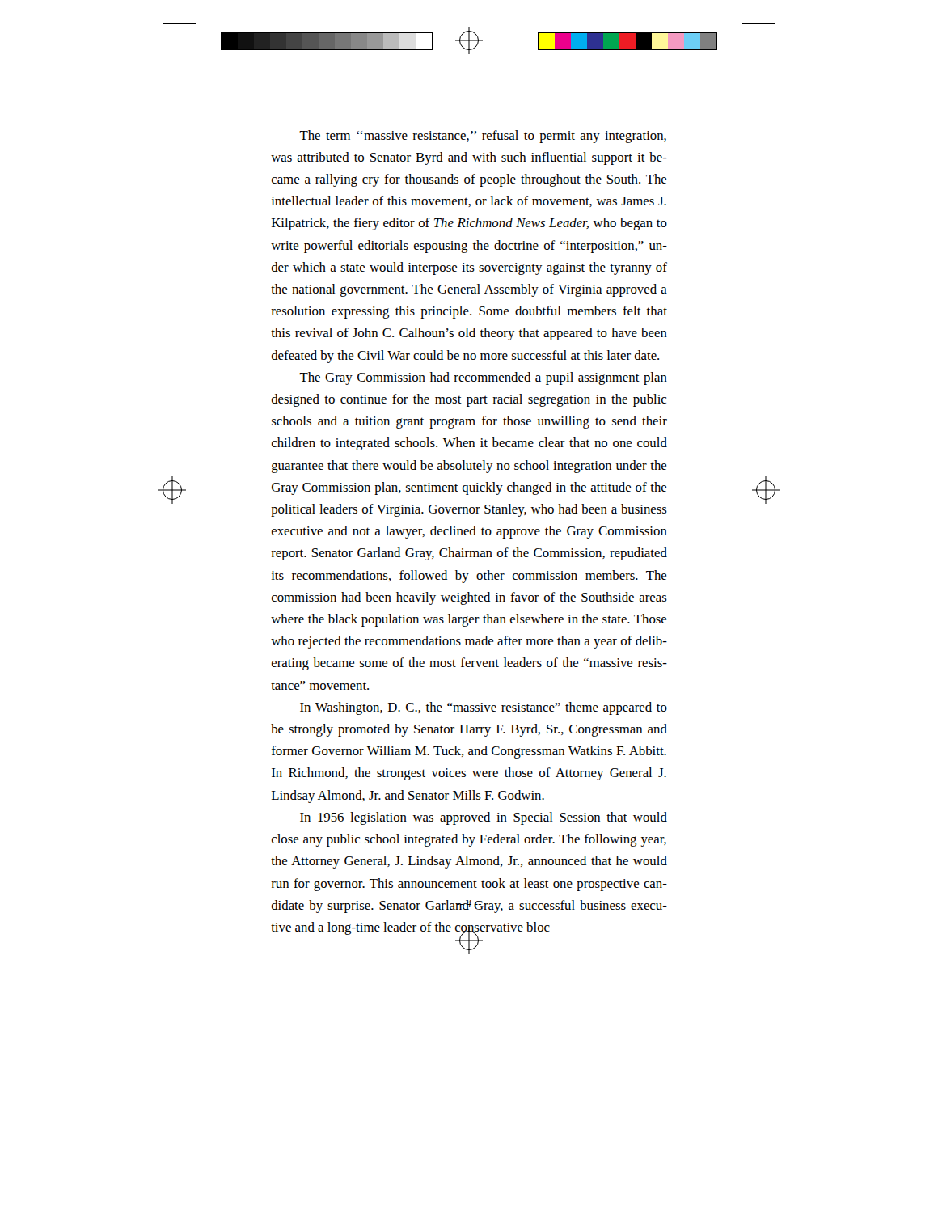The term ‘‘massive resistance,’’ refusal to permit any integration, was attributed to Senator Byrd and with such influential support it became a rallying cry for thousands of people throughout the South. The intellectual leader of this movement, or lack of movement, was James J. Kilpatrick, the fiery editor of The Richmond News Leader, who began to write powerful editorials espousing the doctrine of “interposition,” under which a state would interpose its sovereignty against the tyranny of the national government. The General Assembly of Virginia approved a resolution expressing this principle. Some doubtful members felt that this revival of John C. Calhoun’s old theory that appeared to have been defeated by the Civil War could be no more successful at this later date.
The Gray Commission had recommended a pupil assignment plan designed to continue for the most part racial segregation in the public schools and a tuition grant program for those unwilling to send their children to integrated schools. When it became clear that no one could guarantee that there would be absolutely no school integration under the Gray Commission plan, sentiment quickly changed in the attitude of the political leaders of Virginia. Governor Stanley, who had been a business executive and not a lawyer, declined to approve the Gray Commission report. Senator Garland Gray, Chairman of the Commission, repudiated its recommendations, followed by other commission members. The commission had been heavily weighted in favor of the Southside areas where the black population was larger than elsewhere in the state. Those who rejected the recommendations made after more than a year of deliberating became some of the most fervent leaders of the “massive resistance” movement.
In Washington, D. C., the “massive resistance” theme appeared to be strongly promoted by Senator Harry F. Byrd, Sr., Congressman and former Governor William M. Tuck, and Congressman Watkins F. Abbitt. In Richmond, the strongest voices were those of Attorney General J. Lindsay Almond, Jr. and Senator Mills F. Godwin.
In 1956 legislation was approved in Special Session that would close any public school integrated by Federal order. The following year, the Attorney General, J. Lindsay Almond, Jr., announced that he would run for governor. This announcement took at least one prospective candidate by surprise. Senator Garland Gray, a successful business executive and a long-time leader of the conservative bloc
-- 4 --